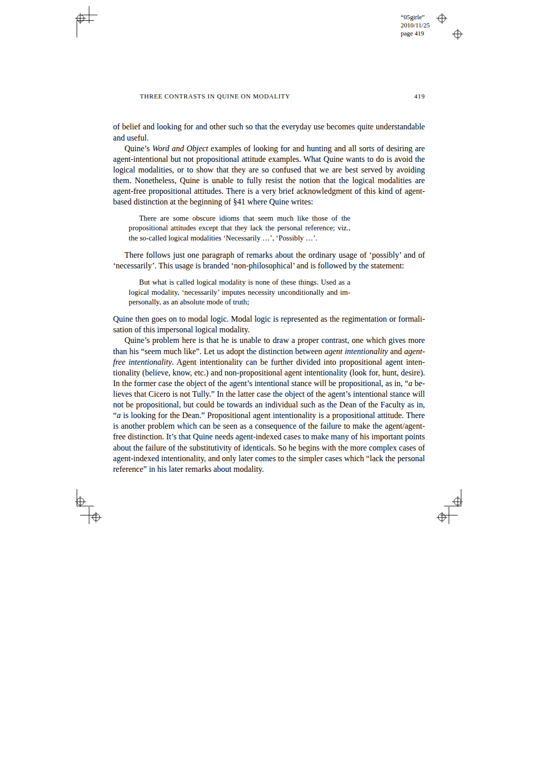“05girle”
2010/11/25
page 419
Three Contrasts in Quine on Modality 419
of belief and looking for and other such so that the everyday use becomes quite understandable and useful.
Quine’s Word and Object examples of looking for and hunting and all sorts of desiring are agent-intentional but not propositional attitude examples. What Quine wants to do is avoid the logical modalities, or to show that they are so confused that we are best served by avoiding them. Nonetheless, Quine is unable to fully resist the notion that the logical modalities are agent-free propositional attitudes. There is a very brief acknowledgment of this kind of agent-based distinction at the beginning of §41 where Quine writes:
There are some obscure idioms that seem much like those of the propositional attitudes except that they lack the personal reference; viz., the so-called logical modalities ‘Necessarily …’, ‘Possibly …’.
There follows just one paragraph of remarks about the ordinary usage of ‘possibly’ and of ‘necessarily’. This usage is branded ‘non-philosophical’ and is followed by the statement:
But what is called logical modality is none of these things. Used as a logical modality, ‘necessarily’ imputes necessity unconditionally and impersonally, as an absolute mode of truth;
Quine then goes on to modal logic. Modal logic is represented as the regimentation or formalisation of this impersonal logical modality.
Quine’s problem here is that he is unable to draw a proper contrast, one which gives more than his “seem much like”. Let us adopt the distinction between agent intentionality and agent-free intentionality. Agent intentionality can be further divided into propositional agent intentionality (believe, know, etc.) and non-propositional agent intentionality (look for, hunt, desire). In the former case the object of the agent’s intentional stance will be propositional, as in, “a believes that Cicero is not Tully.” In the latter case the object of the agent’s intentional stance will not be propositional, but could be towards an individual such as the Dean of the Faculty as in, “a is looking for the Dean.” Propositional agent intentionality is a propositional attitude. There is another problem which can be seen as a consequence of the failure to make the agent/agent-free distinction. It’s that Quine needs agent-indexed cases to make many of his important points about the failure of the substitutivity of identicals. So he begins with the more complex cases of agent-indexed intentionality, and only later comes to the simpler cases which “lack the personal reference” in his later remarks about modality.